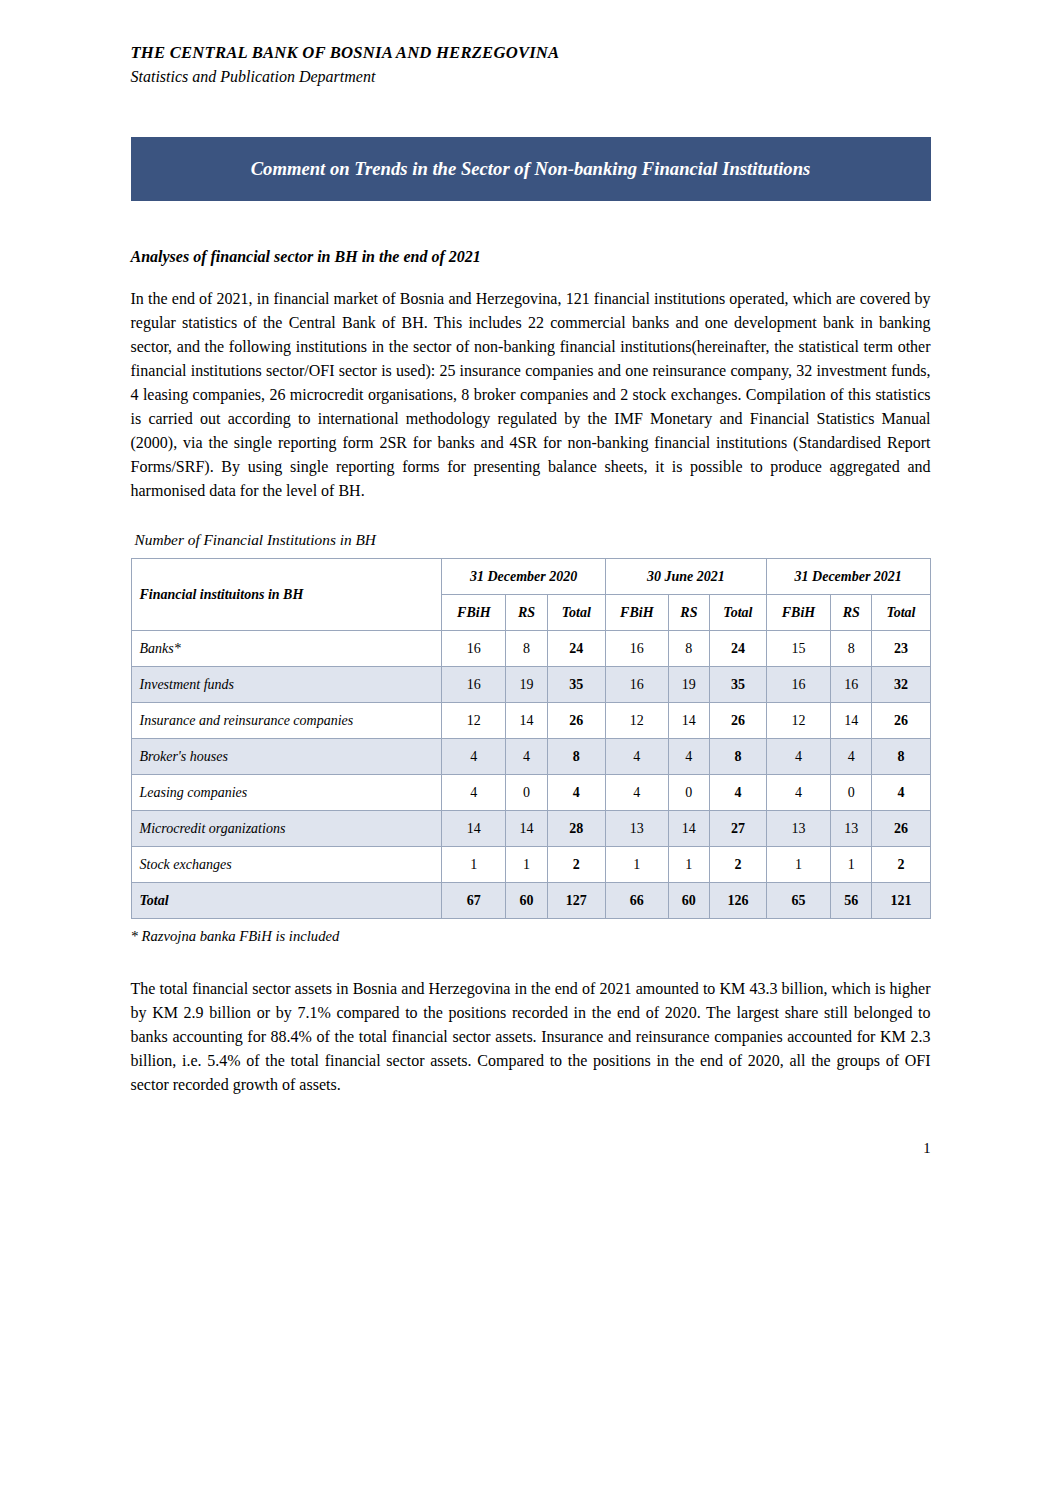THE CENTRAL BANK OF BOSNIA AND HERZEGOVINA
Statistics and Publication Department
Comment on Trends in the Sector of Non-banking Financial Institutions
Analyses of financial sector in BH in the end of 2021
In the end of 2021, in financial market of Bosnia and Herzegovina, 121 financial institutions operated, which are covered by regular statistics of the Central Bank of BH. This includes 22 commercial banks and one development bank in banking sector, and the following institutions in the sector of non-banking financial institutions(hereinafter, the statistical term other financial institutions sector/OFI sector is used): 25 insurance companies and one reinsurance company, 32 investment funds, 4 leasing companies, 26 microcredit organisations, 8 broker companies and 2 stock exchanges. Compilation of this statistics is carried out according to international methodology regulated by the IMF Monetary and Financial Statistics Manual (2000), via the single reporting form 2SR for banks and 4SR for non-banking financial institutions (Standardised Report Forms/SRF). By using single reporting forms for presenting balance sheets, it is possible to produce aggregated and harmonised data for the level of BH.
Number of Financial Institutions in BH
| Financial instituitons in BH | 31 December 2020 | 30 June 2021 | 31 December 2021 |
| --- | --- | --- | --- |
| FBiH | RS | Total | FBiH | RS | Total | FBiH | RS | Total |
| Banks* | 16 | 8 | 24 | 16 | 8 | 24 | 15 | 8 | 23 |
| Investment funds | 16 | 19 | 35 | 16 | 19 | 35 | 16 | 16 | 32 |
| Insurance and reinsurance companies | 12 | 14 | 26 | 12 | 14 | 26 | 12 | 14 | 26 |
| Broker's houses | 4 | 4 | 8 | 4 | 4 | 8 | 4 | 4 | 8 |
| Leasing companies | 4 | 0 | 4 | 4 | 0 | 4 | 4 | 0 | 4 |
| Microcredit organizations | 14 | 14 | 28 | 13 | 14 | 27 | 13 | 13 | 26 |
| Stock exchanges | 1 | 1 | 2 | 1 | 1 | 2 | 1 | 1 | 2 |
| Total | 67 | 60 | 127 | 66 | 60 | 126 | 65 | 56 | 121 |
* Razvojna banka FBiH is included
The total financial sector assets in Bosnia and Herzegovina in the end of 2021 amounted to KM 43.3 billion, which is higher by KM 2.9 billion or by 7.1% compared to the positions recorded in the end of 2020. The largest share still belonged to banks accounting for 88.4% of the total financial sector assets. Insurance and reinsurance companies accounted for KM 2.3 billion, i.e. 5.4% of the total financial sector assets. Compared to the positions in the end of 2020, all the groups of OFI sector recorded growth of assets.
1